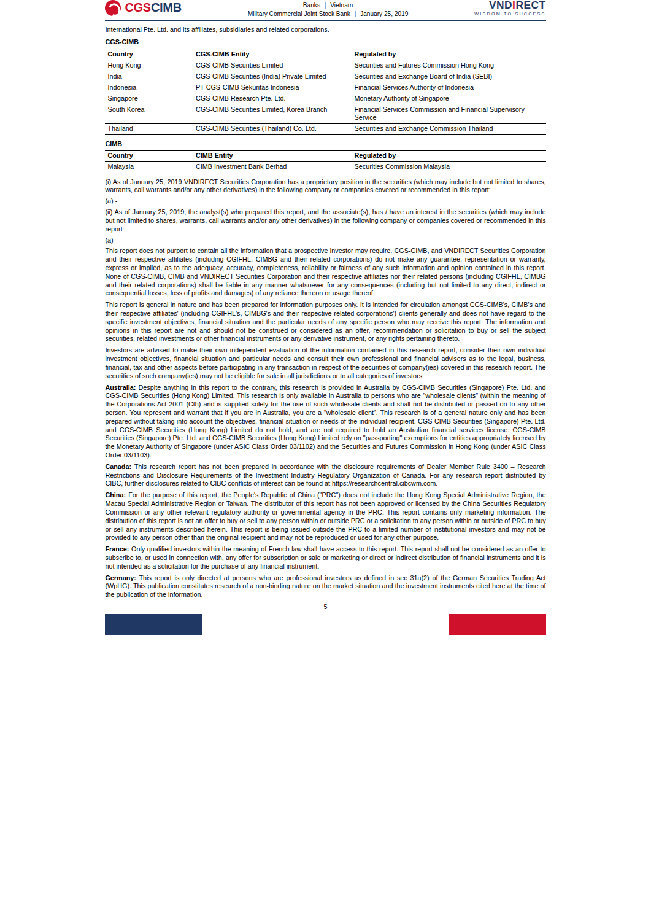CGS CIMB
Banks | Vietnam
Military Commercial Joint Stock Bank | January 25, 2019
VNDIRECT
WISDOM TO SUCCESS
International Pte. Ltd. and its affiliates, subsidiaries and related corporations.
CGS-CIMB
| Country | CGS-CIMB Entity | Regulated by |
| --- | --- | --- |
| Hong Kong | CGS-CIMB Securities Limited | Securities and Futures Commission Hong Kong |
| India | CGS-CIMB Securities (India) Private Limited | Securities and Exchange Board of India (SEBI) |
| Indonesia | PT CGS-CIMB Sekuritas Indonesia | Financial Services Authority of Indonesia |
| Singapore | CGS-CIMB Research Pte. Ltd. | Monetary Authority of Singapore |
| South Korea | CGS-CIMB Securities Limited, Korea Branch | Financial Services Commission and Financial Supervisory Service |
| Thailand | CGS-CIMB Securities (Thailand) Co. Ltd. | Securities and Exchange Commission Thailand |
CIMB
| Country | CIMB Entity | Regulated by |
| --- | --- | --- |
| Malaysia | CIMB Investment Bank Berhad | Securities Commission Malaysia |
(i) As of January 25, 2019 VNDIRECT Securities Corporation has a proprietary position in the securities (which may include but not limited to shares, warrants, call warrants and/or any other derivatives) in the following company or companies covered or recommended in this report:
(a) -
(ii) As of January 25, 2019, the analyst(s) who prepared this report, and the associate(s), has / have an interest in the securities (which may include but not limited to shares, warrants, call warrants and/or any other derivatives) in the following company or companies covered or recommended in this report:
(a) -
This report does not purport to contain all the information that a prospective investor may require. CGS-CIMB, and VNDIRECT Securities Corporation and their respective affiliates (including CGIFHL, CIMBG and their related corporations) do not make any guarantee, representation or warranty, express or implied, as to the adequacy, accuracy, completeness, reliability or fairness of any such information and opinion contained in this report. None of CGS-CIMB, CIMB and VNDIRECT Securities Corporation and their respective affiliates nor their related persons (including CGIFHL, CIMBG and their related corporations) shall be liable in any manner whatsoever for any consequences (including but not limited to any direct, indirect or consequential losses, loss of profits and damages) of any reliance thereon or usage thereof.
This report is general in nature and has been prepared for information purposes only. It is intended for circulation amongst CGS-CIMB's, CIMB's and their respective affiliates' (including CGIFHL's, CIMBG's and their respective related corporations') clients generally and does not have regard to the specific investment objectives, financial situation and the particular needs of any specific person who may receive this report. The information and opinions in this report are not and should not be construed or considered as an offer, recommendation or solicitation to buy or sell the subject securities, related investments or other financial instruments or any derivative instrument, or any rights pertaining thereto.
Investors are advised to make their own independent evaluation of the information contained in this research report, consider their own individual investment objectives, financial situation and particular needs and consult their own professional and financial advisers as to the legal, business, financial, tax and other aspects before participating in any transaction in respect of the securities of company(ies) covered in this research report. The securities of such company(ies) may not be eligible for sale in all jurisdictions or to all categories of investors.
Australia: Despite anything in this report to the contrary, this research is provided in Australia by CGS-CIMB Securities (Singapore) Pte. Ltd. and CGS-CIMB Securities (Hong Kong) Limited. This research is only available in Australia to persons who are "wholesale clients" (within the meaning of the Corporations Act 2001 (Cth) and is supplied solely for the use of such wholesale clients and shall not be distributed or passed on to any other person. You represent and warrant that if you are in Australia, you are a "wholesale client". This research is of a general nature only and has been prepared without taking into account the objectives, financial situation or needs of the individual recipient. CGS-CIMB Securities (Singapore) Pte. Ltd. and CGS-CIMB Securities (Hong Kong) Limited do not hold, and are not required to hold an Australian financial services license. CGS-CIMB Securities (Singapore) Pte. Ltd. and CGS-CIMB Securities (Hong Kong) Limited rely on "passporting" exemptions for entities appropriately licensed by the Monetary Authority of Singapore (under ASIC Class Order 03/1102) and the Securities and Futures Commission in Hong Kong (under ASIC Class Order 03/1103).
Canada: This research report has not been prepared in accordance with the disclosure requirements of Dealer Member Rule 3400 – Research Restrictions and Disclosure Requirements of the Investment Industry Regulatory Organization of Canada. For any research report distributed by CIBC, further disclosures related to CIBC conflicts of interest can be found at https://researchcentral.cibcwm.com.
China: For the purpose of this report, the People's Republic of China ("PRC") does not include the Hong Kong Special Administrative Region, the Macau Special Administrative Region or Taiwan. The distributor of this report has not been approved or licensed by the China Securities Regulatory Commission or any other relevant regulatory authority or governmental agency in the PRC. This report contains only marketing information. The distribution of this report is not an offer to buy or sell to any person within or outside PRC or a solicitation to any person within or outside of PRC to buy or sell any instruments described herein. This report is being issued outside the PRC to a limited number of institutional investors and may not be provided to any person other than the original recipient and may not be reproduced or used for any other purpose.
France: Only qualified investors within the meaning of French law shall have access to this report. This report shall not be considered as an offer to subscribe to, or used in connection with, any offer for subscription or sale or marketing or direct or indirect distribution of financial instruments and it is not intended as a solicitation for the purchase of any financial instrument.
Germany: This report is only directed at persons who are professional investors as defined in sec 31a(2) of the German Securities Trading Act (WpHG). This publication constitutes research of a non-binding nature on the market situation and the investment instruments cited here at the time of the publication of the information.
5